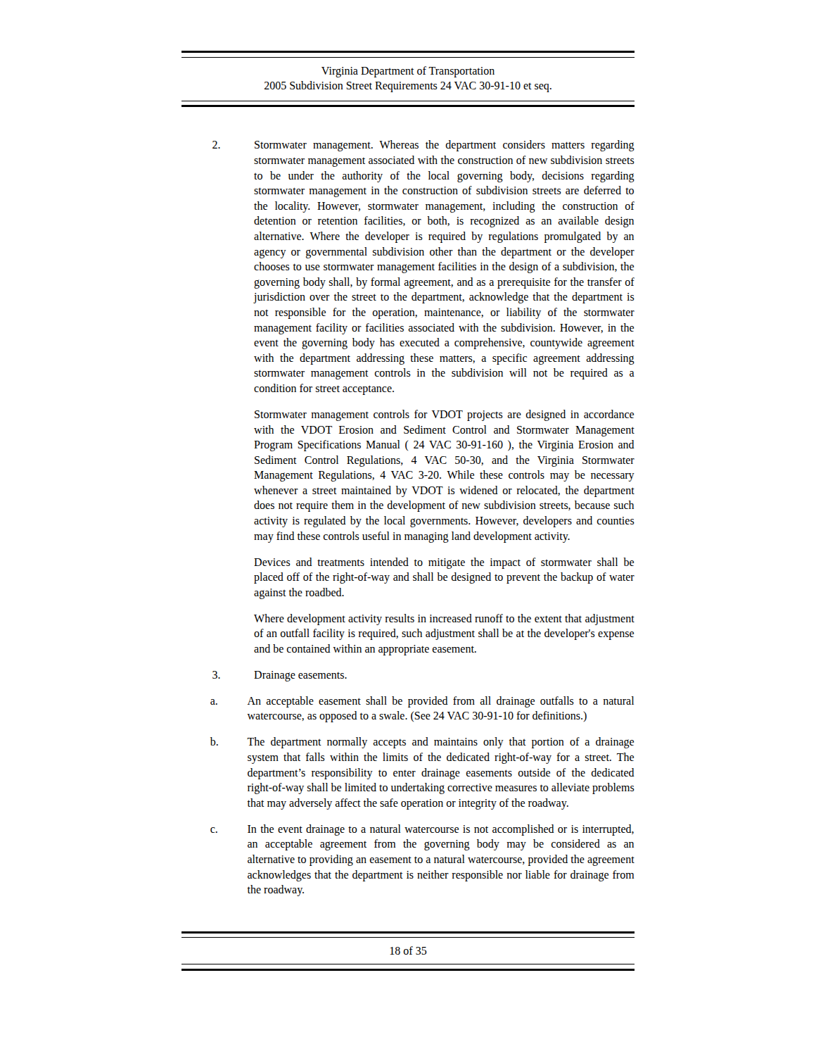Virginia Department of Transportation
2005 Subdivision Street Requirements 24 VAC 30-91-10 et seq.
2.
Stormwater management. Whereas the department considers matters regarding stormwater management associated with the construction of new subdivision streets to be under the authority of the local governing body, decisions regarding stormwater management in the construction of subdivision streets are deferred to the locality. However, stormwater management, including the construction of detention or retention facilities, or both, is recognized as an available design alternative. Where the developer is required by regulations promulgated by an agency or governmental subdivision other than the department or the developer chooses to use stormwater management facilities in the design of a subdivision, the governing body shall, by formal agreement, and as a prerequisite for the transfer of jurisdiction over the street to the department, acknowledge that the department is not responsible for the operation, maintenance, or liability of the stormwater management facility or facilities associated with the subdivision. However, in the event the governing body has executed a comprehensive, countywide agreement with the department addressing these matters, a specific agreement addressing stormwater management controls in the subdivision will not be required as a condition for street acceptance.
Stormwater management controls for VDOT projects are designed in accordance with the VDOT Erosion and Sediment Control and Stormwater Management Program Specifications Manual ( 24 VAC 30-91-160 ), the Virginia Erosion and Sediment Control Regulations, 4 VAC 50-30, and the Virginia Stormwater Management Regulations, 4 VAC 3-20. While these controls may be necessary whenever a street maintained by VDOT is widened or relocated, the department does not require them in the development of new subdivision streets, because such activity is regulated by the local governments. However, developers and counties may find these controls useful in managing land development activity.
Devices and treatments intended to mitigate the impact of stormwater shall be placed off of the right-of-way and shall be designed to prevent the backup of water against the roadbed.
Where development activity results in increased runoff to the extent that adjustment of an outfall facility is required, such adjustment shall be at the developer's expense and be contained within an appropriate easement.
3.
Drainage easements.
a.
An acceptable easement shall be provided from all drainage outfalls to a natural watercourse, as opposed to a swale. (See 24 VAC 30-91-10 for definitions.)
b.
The department normally accepts and maintains only that portion of a drainage system that falls within the limits of the dedicated right-of-way for a street. The department’s responsibility to enter drainage easements outside of the dedicated right-of-way shall be limited to undertaking corrective measures to alleviate problems that may adversely affect the safe operation or integrity of the roadway.
c.
In the event drainage to a natural watercourse is not accomplished or is interrupted, an acceptable agreement from the governing body may be considered as an alternative to providing an easement to a natural watercourse, provided the agreement acknowledges that the department is neither responsible nor liable for drainage from the roadway.
18 of 35